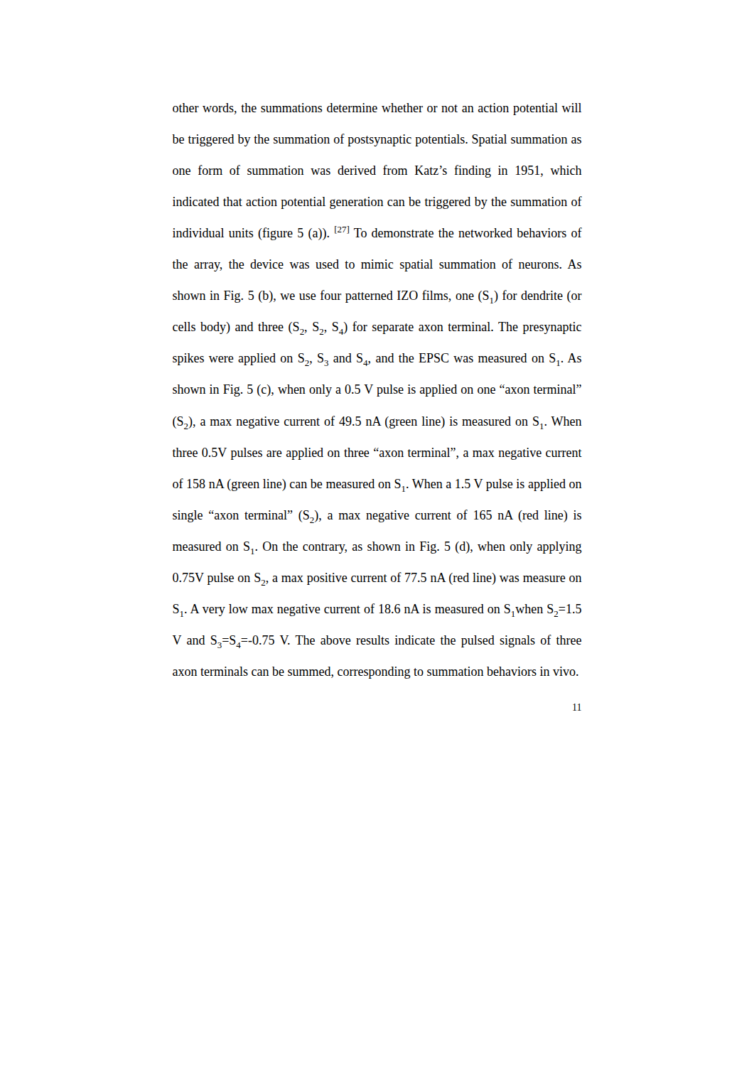other words, the summations determine whether or not an action potential will be triggered by the summation of postsynaptic potentials. Spatial summation as one form of summation was derived from Katz’s finding in 1951, which indicated that action potential generation can be triggered by the summation of individual units (figure 5 (a)). [27] To demonstrate the networked behaviors of the array, the device was used to mimic spatial summation of neurons. As shown in Fig. 5 (b), we use four patterned IZO films, one (S1) for dendrite (or cells body) and three (S2, S2, S4) for separate axon terminal. The presynaptic spikes were applied on S2, S3 and S4, and the EPSC was measured on S1. As shown in Fig. 5 (c), when only a 0.5 V pulse is applied on one “axon terminal” (S2), a max negative current of 49.5 nA (green line) is measured on S1. When three 0.5V pulses are applied on three “axon terminal”, a max negative current of 158 nA (green line) can be measured on S1. When a 1.5 V pulse is applied on single “axon terminal” (S2), a max negative current of 165 nA (red line) is measured on S1. On the contrary, as shown in Fig. 5 (d), when only applying 0.75V pulse on S2, a max positive current of 77.5 nA (red line) was measure on S1. A very low max negative current of 18.6 nA is measured on S1when S2=1.5 V and S3=S4=-0.75 V. The above results indicate the pulsed signals of three axon terminals can be summed, corresponding to summation behaviors in vivo.
11